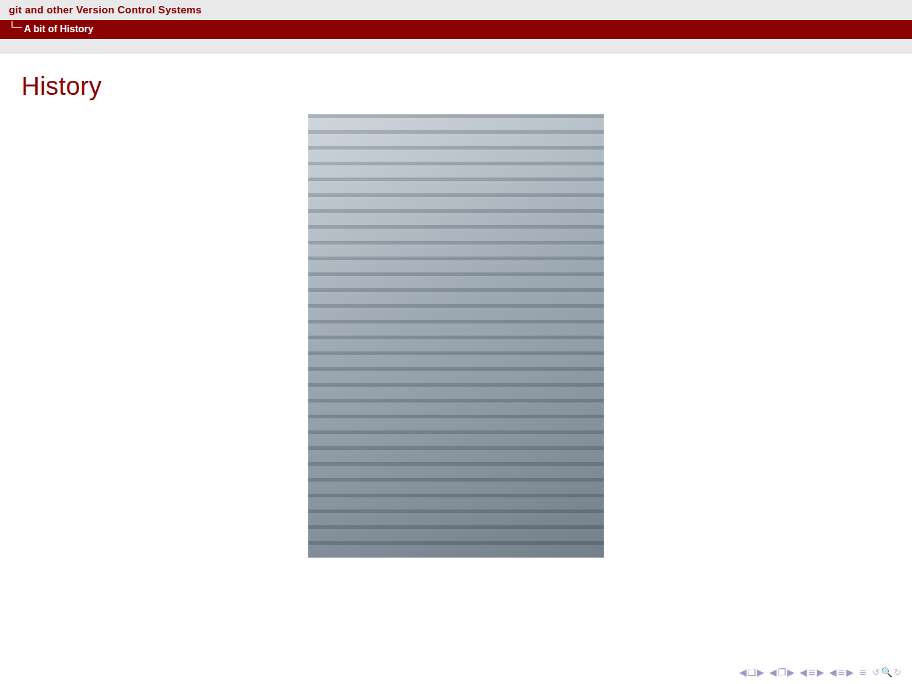git and other Version Control Systems
└─A bit of History
History
Portrait photograph
◀❑▶ ◀❐▶ ◀≡▶ ◀≡▶ ≡ ↺🔍↻